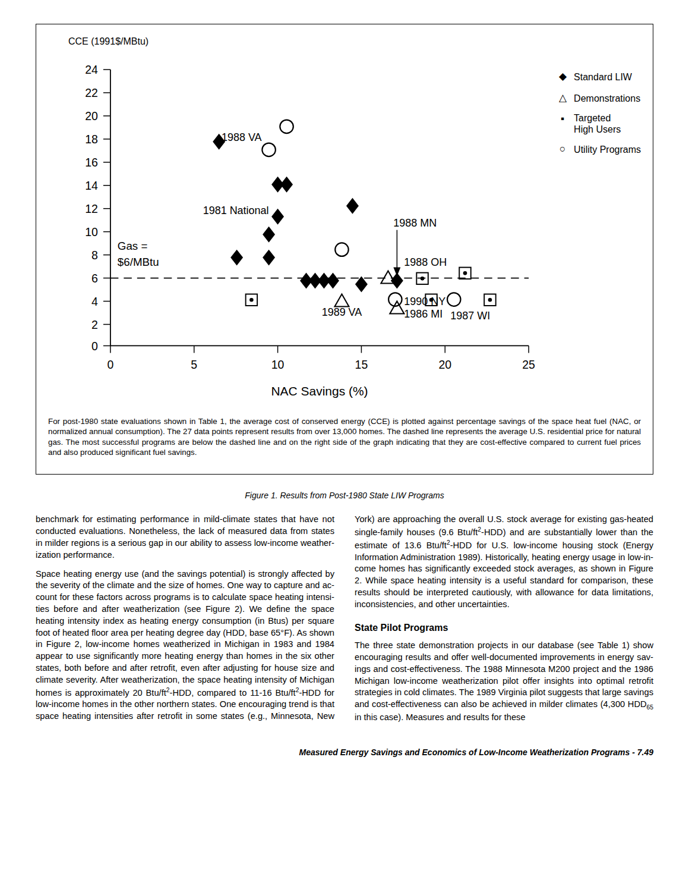CCE (1991$/MBtu)
24 22 20 18 16 14 12 10 8 6 4 2 0 0 5 10 15 20 25 NAC Savings (%) Gas = $6/MBtu 1988 VA 1981 National 1988 MN 1988 OH 1989 VA 1990 NY 1986 MI 1987 WI
◆Standard LIW
△Demonstrations
▪Targeted
High Users
○Utility Programs
For post-1980 state evaluations shown in Table 1, the average cost of conserved energy (CCE) is plotted against percentage savings of the space heat fuel (NAC, or normalized annual consumption). The 27 data points represent results from over 13,000 homes. The dashed line represents the average U.S. residential price for natural gas. The most successful programs are below the dashed line and on the right side of the graph indicating that they are cost-effective compared to current fuel prices and also produced significant fuel savings.
Figure 1. Results from Post-1980 State LIW Programs
benchmark for estimating performance in mild-climate states that have not conducted evaluations. Nonetheless, the lack of measured data from states in milder regions is a serious gap in our ability to assess low-income weatherization performance.
Space heating energy use (and the savings potential) is strongly affected by the severity of the climate and the size of homes. One way to capture and account for these factors across programs is to calculate space heating intensities before and after weatherization (see Figure 2). We define the space heating intensity index as heating energy consumption (in Btus) per square foot of heated floor area per heating degree day (HDD, base 65°F). As shown in Figure 2, low-income homes weatherized in Michigan in 1983 and 1984 appear to use significantly more heating energy than homes in the six other states, both before and after retrofit, even after adjusting for house size and climate severity. After weatherization, the space heating intensity of Michigan homes is approximately 20 Btu/ft2-HDD, compared to 11-16 Btu/ft2-HDD for low-income homes in the other northern states. One encouraging trend is that space heating intensities after retrofit in some states (e.g., Minnesota, New York) are approaching the overall U.S. stock average for existing gas-heated single-family houses (9.6 Btu/ft2-HDD) and are substantially lower than the estimate of 13.6 Btu/ft2-HDD for U.S. low-income housing stock (Energy Information Administration 1989). Historically, heating energy usage in low-income homes has significantly exceeded stock averages, as shown in Figure 2. While space heating intensity is a useful standard for comparison, these results should be interpreted cautiously, with allowance for data limitations, inconsistencies, and other uncertainties.
State Pilot Programs
The three state demonstration projects in our database (see Table 1) show encouraging results and offer well-documented improvements in energy savings and cost-effectiveness. The 1988 Minnesota M200 project and the 1986 Michigan low-income weatherization pilot offer insights into optimal retrofit strategies in cold climates. The 1989 Virginia pilot suggests that large savings and cost-effectiveness can also be achieved in milder climates (4,300 HDD65 in this case). Measures and results for these
Measured Energy Savings and Economics of Low-Income Weatherization Programs - 7.49